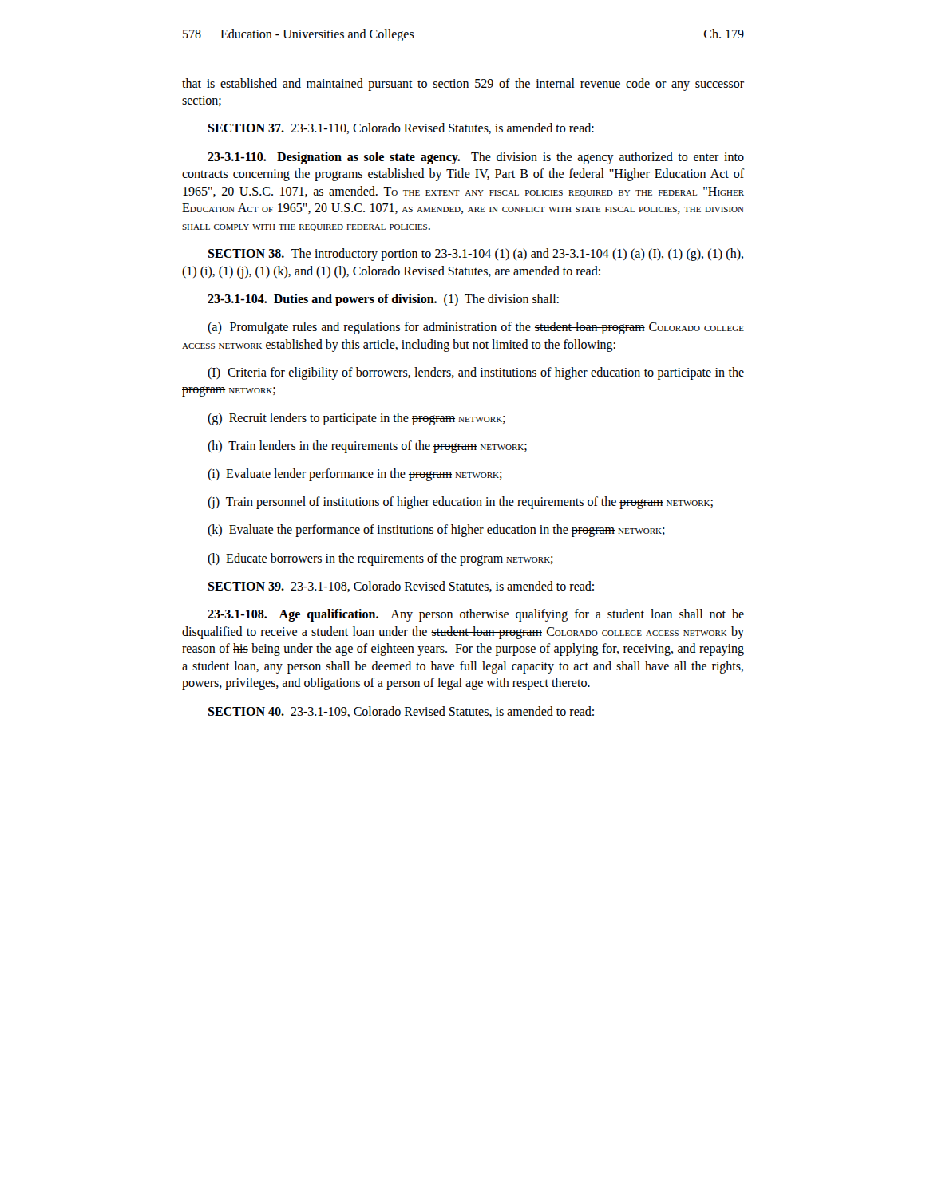578 Education - Universities and Colleges Ch. 179
that is established and maintained pursuant to section 529 of the internal revenue code or any successor section;
SECTION 37. 23-3.1-110, Colorado Revised Statutes, is amended to read:
23-3.1-110. Designation as sole state agency. The division is the agency authorized to enter into contracts concerning the programs established by Title IV, Part B of the federal "Higher Education Act of 1965", 20 U.S.C. 1071, as amended. To the extent any fiscal policies required by the federal "Higher Education Act of 1965", 20 U.S.C. 1071, as amended, are in conflict with state fiscal policies, the division shall comply with the required federal policies.
SECTION 38. The introductory portion to 23-3.1-104 (1) (a) and 23-3.1-104 (1) (a) (I), (1) (g), (1) (h), (1) (i), (1) (j), (1) (k), and (1) (l), Colorado Revised Statutes, are amended to read:
23-3.1-104. Duties and powers of division. (1) The division shall:
(a) Promulgate rules and regulations for administration of the student loan program Colorado college access network established by this article, including but not limited to the following:
(I) Criteria for eligibility of borrowers, lenders, and institutions of higher education to participate in the program network;
(g) Recruit lenders to participate in the program network;
(h) Train lenders in the requirements of the program network;
(i) Evaluate lender performance in the program network;
(j) Train personnel of institutions of higher education in the requirements of the program network;
(k) Evaluate the performance of institutions of higher education in the program network;
(l) Educate borrowers in the requirements of the program network;
SECTION 39. 23-3.1-108, Colorado Revised Statutes, is amended to read:
23-3.1-108. Age qualification. Any person otherwise qualifying for a student loan shall not be disqualified to receive a student loan under the student loan program Colorado college access network by reason of his being under the age of eighteen years. For the purpose of applying for, receiving, and repaying a student loan, any person shall be deemed to have full legal capacity to act and shall have all the rights, powers, privileges, and obligations of a person of legal age with respect thereto.
SECTION 40. 23-3.1-109, Colorado Revised Statutes, is amended to read: